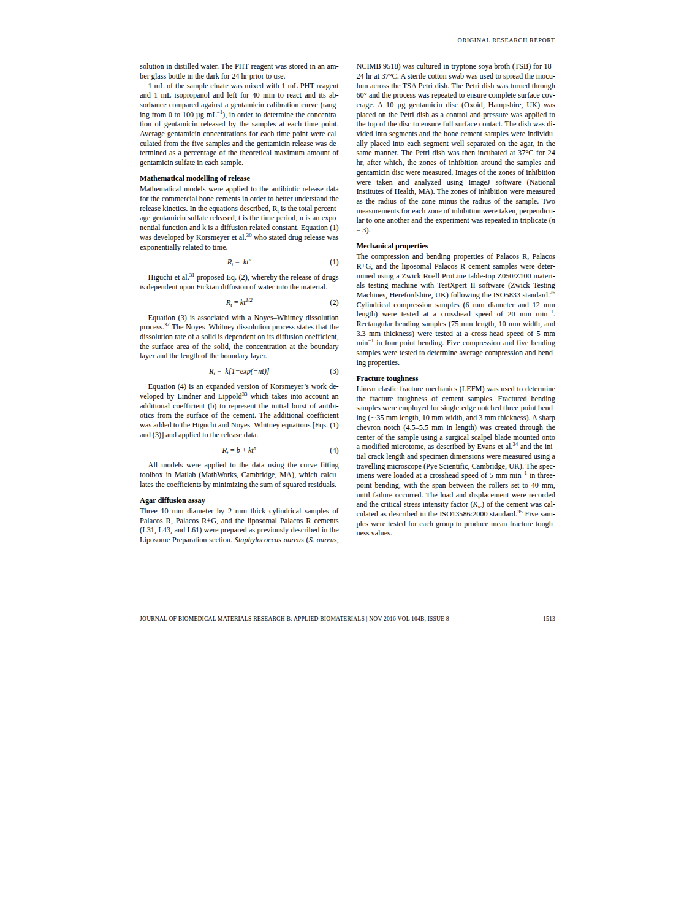Original Research Report
solution in distilled water. The PHT reagent was stored in an amber glass bottle in the dark for 24 hr prior to use.
1 mL of the sample eluate was mixed with 1 mL PHT reagent and 1 mL isopropanol and left for 40 min to react and its absorbance compared against a gentamicin calibration curve (ranging from 0 to 100 µg mL−1), in order to determine the concentration of gentamicin released by the samples at each time point. Average gentamicin concentrations for each time point were calculated from the five samples and the gentamicin release was determined as a percentage of the theoretical maximum amount of gentamicin sulfate in each sample.
Mathematical modelling of release
Mathematical models were applied to the antibiotic release data for the commercial bone cements in order to better understand the release kinetics. In the equations described, Rt is the total percentage gentamicin sulfate released, t is the time period, n is an exponential function and k is a diffusion related constant. Equation (1) was developed by Korsmeyer et al.30 who stated drug release was exponentially related to time.
Rt =  ktn(1)
Higuchi et al.31 proposed Eq. (2), whereby the release of drugs is dependent upon Fickian diffusion of water into the material.
Rt = kt1/2(2)
Equation (3) is associated with a Noyes–Whitney dissolution process.32 The Noyes–Whitney dissolution process states that the dissolution rate of a solid is dependent on its diffusion coefficient, the surface area of the solid, the concentration at the boundary layer and the length of the boundary layer.
Rt =  k[1−exp(−nt)](3)
Equation (4) is an expanded version of Korsmeyer’s work developed by Lindner and Lippold33 which takes into account an additional coefficient (b) to represent the initial burst of antibiotics from the surface of the cement. The additional coefficient was added to the Higuchi and Noyes–Whitney equations [Eqs. (1) and (3)] and applied to the release data.
Rt = b + ktn(4)
All models were applied to the data using the curve fitting toolbox in Matlab (MathWorks, Cambridge, MA), which calculates the coefficients by minimizing the sum of squared residuals.
Agar diffusion assay
Three 10 mm diameter by 2 mm thick cylindrical samples of Palacos R, Palacos R+G, and the liposomal Palacos R cements (L31, L43, and L61) were prepared as previously described in the Liposome Preparation section. Staphylococcus aureus (S. aureus, NCIMB 9518) was cultured in tryptone soya broth (TSB) for 18–24 hr at 37°C. A sterile cotton swab was used to spread the inoculum across the TSA Petri dish. The Petri dish was turned through 60° and the process was repeated to ensure complete surface coverage. A 10 µg gentamicin disc (Oxoid, Hampshire, UK) was placed on the Petri dish as a control and pressure was applied to the top of the disc to ensure full surface contact. The dish was divided into segments and the bone cement samples were individually placed into each segment well separated on the agar, in the same manner. The Petri dish was then incubated at 37°C for 24 hr, after which, the zones of inhibition around the samples and gentamicin disc were measured. Images of the zones of inhibition were taken and analyzed using ImageJ software (National Institutes of Health, MA). The zones of inhibition were measured as the radius of the zone minus the radius of the sample. Two measurements for each zone of inhibition were taken, perpendicular to one another and the experiment was repeated in triplicate (n = 3).
Mechanical properties
The compression and bending properties of Palacos R, Palacos R+G, and the liposomal Palacos R cement samples were determined using a Zwick Roell ProLine table-top Z050/Z100 materials testing machine with TestXpert II software (Zwick Testing Machines, Herefordshire, UK) following the ISO5833 standard.26 Cylindrical compression samples (6 mm diameter and 12 mm length) were tested at a crosshead speed of 20 mm min−1. Rectangular bending samples (75 mm length, 10 mm width, and 3.3 mm thickness) were tested at a cross-head speed of 5 mm min−1 in four-point bending. Five compression and five bending samples were tested to determine average compression and bending properties.
Fracture toughness
Linear elastic fracture mechanics (LEFM) was used to determine the fracture toughness of cement samples. Fractured bending samples were employed for single-edge notched three-point bending (∼35 mm length, 10 mm width, and 3 mm thickness). A sharp chevron notch (4.5–5.5 mm in length) was created through the center of the sample using a surgical scalpel blade mounted onto a modified microtome, as described by Evans et al.34 and the initial crack length and specimen dimensions were measured using a travelling microscope (Pye Scientific, Cambridge, UK). The specimens were loaded at a crosshead speed of 5 mm min−1 in three-point bending, with the span between the rollers set to 40 mm, until failure occurred. The load and displacement were recorded and the critical stress intensity factor (Kic) of the cement was calculated as described in the ISO13586:2000 standard.35 Five samples were tested for each group to produce mean fracture toughness values.
JOURNAL OF BIOMEDICAL MATERIALS RESEARCH B: APPLIED BIOMATERIALS | NOV 2016 VOL 104B, ISSUE 8 1513